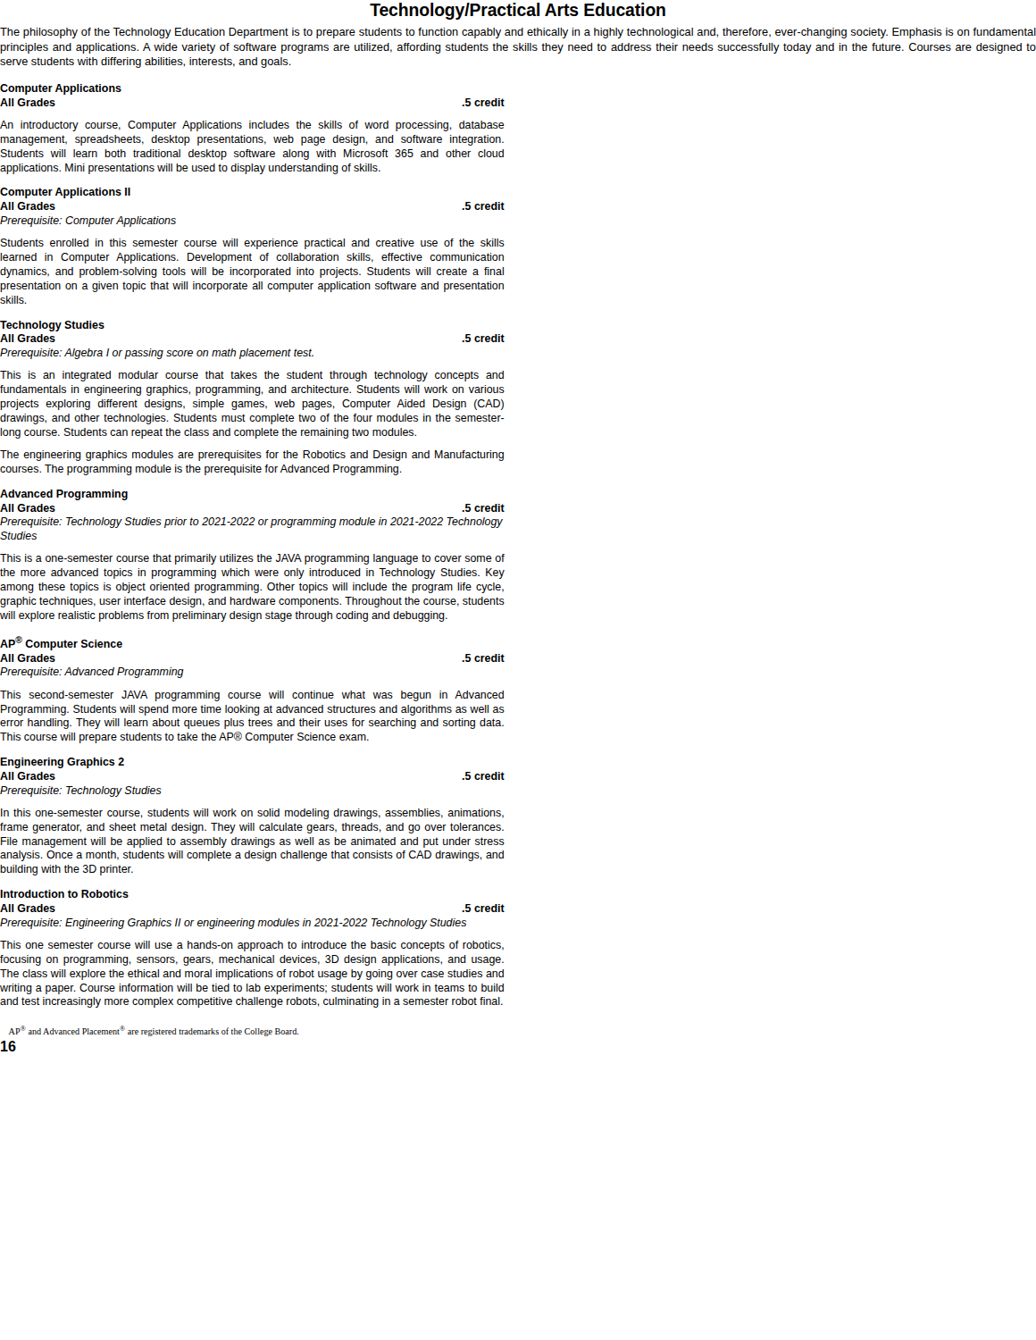Technology/Practical Arts Education
The philosophy of the Technology Education Department is to prepare students to function capably and ethically in a highly technological and, therefore, ever-changing society. Emphasis is on fundamental principles and applications. A wide variety of software programs are utilized, affording students the skills they need to address their needs successfully today and in the future. Courses are designed to serve students with differing abilities, interests, and goals.
Computer Applications
All Grades.5 credit
An introductory course, Computer Applications includes the skills of word processing, database management, spreadsheets, desktop presentations, web page design, and software integration. Students will learn both traditional desktop software along with Microsoft 365 and other cloud applications. Mini presentations will be used to display understanding of skills.
Computer Applications II
All Grades.5 credit
Prerequisite: Computer Applications
Students enrolled in this semester course will experience practical and creative use of the skills learned in Computer Applications. Development of collaboration skills, effective communication dynamics, and problem-solving tools will be incorporated into projects. Students will create a final presentation on a given topic that will incorporate all computer application software and presentation skills.
Technology Studies
All Grades.5 credit
Prerequisite: Algebra I or passing score on math placement test.
This is an integrated modular course that takes the student through technology concepts and fundamentals in engineering graphics, programming, and architecture. Students will work on various projects exploring different designs, simple games, web pages, Computer Aided Design (CAD) drawings, and other technologies. Students must complete two of the four modules in the semester-long course. Students can repeat the class and complete the remaining two modules.
The engineering graphics modules are prerequisites for the Robotics and Design and Manufacturing courses. The programming module is the prerequisite for Advanced Programming.
Advanced Programming
All Grades.5 credit
Prerequisite: Technology Studies prior to 2021-2022 or programming module in 2021-2022 Technology Studies
This is a one-semester course that primarily utilizes the JAVA programming language to cover some of the more advanced topics in programming which were only introduced in Technology Studies. Key among these topics is object oriented programming. Other topics will include the program life cycle, graphic techniques, user interface design, and hardware components. Throughout the course, students will explore realistic problems from preliminary design stage through coding and debugging.
AP® Computer Science
All Grades.5 credit
Prerequisite: Advanced Programming
This second-semester JAVA programming course will continue what was begun in Advanced Programming. Students will spend more time looking at advanced structures and algorithms as well as error handling. They will learn about queues plus trees and their uses for searching and sorting data. This course will prepare students to take the AP® Computer Science exam.
Engineering Graphics 2
All Grades.5 credit
Prerequisite: Technology Studies
In this one-semester course, students will work on solid modeling drawings, assemblies, animations, frame generator, and sheet metal design. They will calculate gears, threads, and go over tolerances. File management will be applied to assembly drawings as well as be animated and put under stress analysis. Once a month, students will complete a design challenge that consists of CAD drawings, and building with the 3D printer.
Introduction to Robotics
All Grades.5 credit
Prerequisite: Engineering Graphics II or engineering modules in 2021-2022 Technology Studies
This one semester course will use a hands-on approach to introduce the basic concepts of robotics, focusing on programming, sensors, gears, mechanical devices, 3D design applications, and usage. The class will explore the ethical and moral implications of robot usage by going over case studies and writing a paper. Course information will be tied to lab experiments; students will work in teams to build and test increasingly more complex competitive challenge robots, culminating in a semester robot final.
AP® and Advanced Placement® are registered trademarks of the College Board.
16